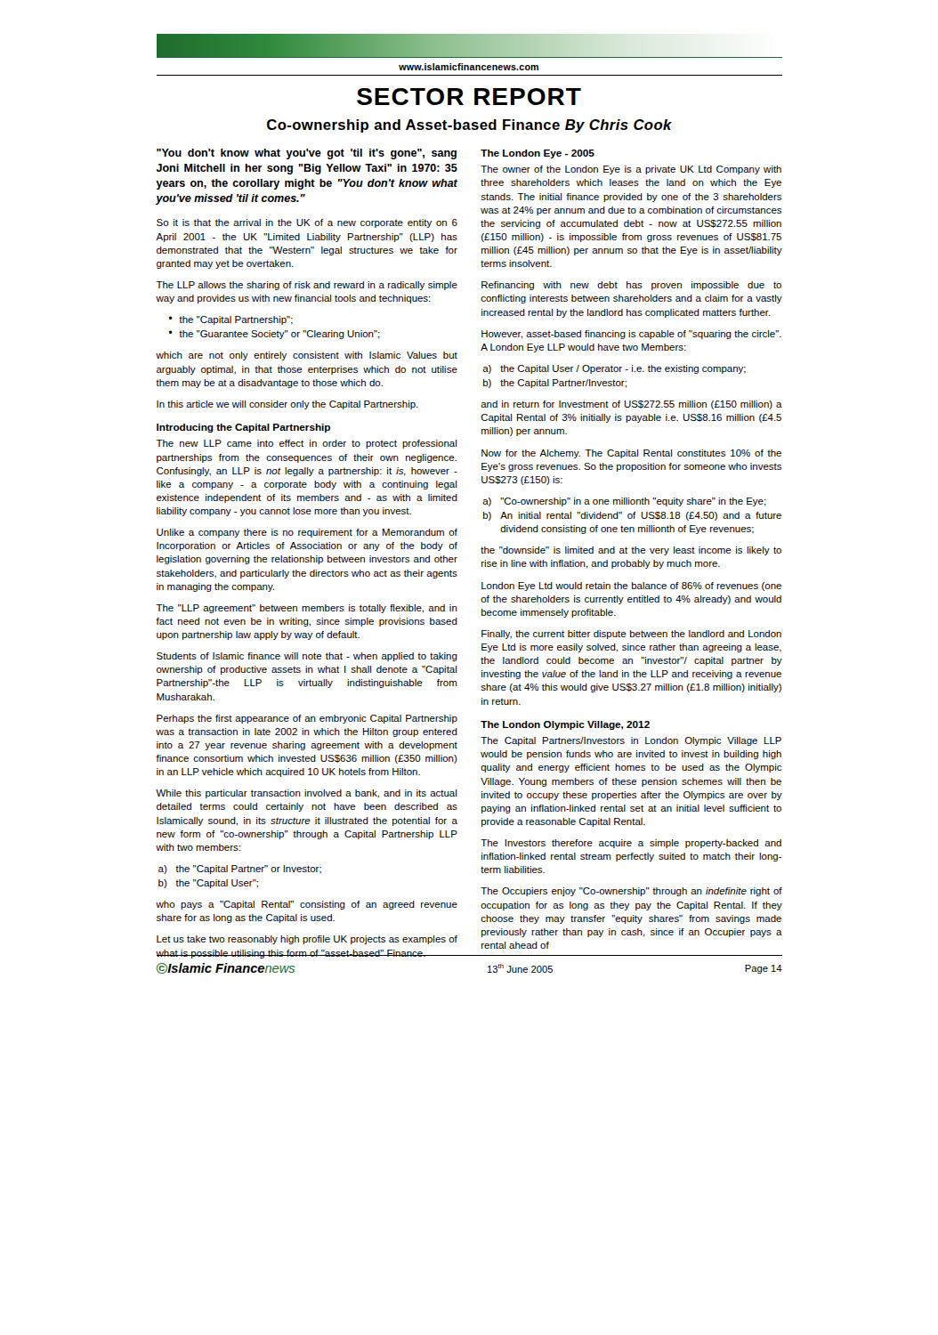www.islamicfinancenews.com
SECTOR REPORT
Co-ownership and Asset-based Finance By Chris Cook
"You don't know what you've got 'til it's gone", sang Joni Mitchell in her song "Big Yellow Taxi" in 1970: 35 years on, the corollary might be "You don't know what you've missed 'til it comes."
So it is that the arrival in the UK of a new corporate entity on 6 April 2001 - the UK "Limited Liability Partnership" (LLP) has demonstrated that the "Western" legal structures we take for granted may yet be overtaken.
The LLP allows the sharing of risk and reward in a radically simple way and provides us with new financial tools and techniques:
the "Capital Partnership";
the "Guarantee Society" or "Clearing Union";
which are not only entirely consistent with Islamic Values but arguably optimal, in that those enterprises which do not utilise them may be at a disadvantage to those which do.
In this article we will consider only the Capital Partnership.
Introducing the Capital Partnership
The new LLP came into effect in order to protect professional partnerships from the consequences of their own negligence. Confusingly, an LLP is not legally a partnership: it is, however - like a company - a corporate body with a continuing legal existence independent of its members and - as with a limited liability company - you cannot lose more than you invest.
Unlike a company there is no requirement for a Memorandum of Incorporation or Articles of Association or any of the body of legislation governing the relationship between investors and other stakeholders, and particularly the directors who act as their agents in managing the company.
The "LLP agreement" between members is totally flexible, and in fact need not even be in writing, since simple provisions based upon partnership law apply by way of default.
Students of Islamic finance will note that - when applied to taking ownership of productive assets in what I shall denote a "Capital Partnership"-the LLP is virtually indistinguishable from Musharakah.
Perhaps the first appearance of an embryonic Capital Partnership was a transaction in late 2002 in which the Hilton group entered into a 27 year revenue sharing agreement with a development finance consortium which invested US$636 million (£350 million) in an LLP vehicle which acquired 10 UK hotels from Hilton.
While this particular transaction involved a bank, and in its actual detailed terms could certainly not have been described as Islamically sound, in its structure it illustrated the potential for a new form of "co-ownership" through a Capital Partnership LLP with two members:
the "Capital Partner" or Investor;
the "Capital User";
who pays a "Capital Rental" consisting of an agreed revenue share for as long as the Capital is used.
Let us take two reasonably high profile UK projects as examples of what is possible utilising this form of "asset-based" Finance.
The London Eye - 2005
The owner of the London Eye is a private UK Ltd Company with three shareholders which leases the land on which the Eye stands. The initial finance provided by one of the 3 shareholders was at 24% per annum and due to a combination of circumstances the servicing of accumulated debt - now at US$272.55 million (£150 million) - is impossible from gross revenues of US$81.75 million (£45 million) per annum so that the Eye is in asset/liability terms insolvent.
Refinancing with new debt has proven impossible due to conflicting interests between shareholders and a claim for a vastly increased rental by the landlord has complicated matters further.
However, asset-based financing is capable of "squaring the circle". A London Eye LLP would have two Members:
the Capital User / Operator - i.e. the existing company;
the Capital Partner/Investor;
and in return for Investment of US$272.55 million (£150 million) a Capital Rental of 3% initially is payable i.e. US$8.16 million (£4.5 million) per annum.
Now for the Alchemy. The Capital Rental constitutes 10% of the Eye's gross revenues. So the proposition for someone who invests US$273 (£150) is:
"Co-ownership" in a one millionth "equity share" in the Eye;
An initial rental "dividend" of US$8.18 (£4.50) and a future dividend consisting of one ten millionth of Eye revenues;
the "downside" is limited and at the very least income is likely to rise in line with inflation, and probably by much more.
London Eye Ltd would retain the balance of 86% of revenues (one of the shareholders is currently entitled to 4% already) and would become immensely profitable.
Finally, the current bitter dispute between the landlord and London Eye Ltd is more easily solved, since rather than agreeing a lease, the landlord could become an "investor"/ capital partner by investing the value of the land in the LLP and receiving a revenue share (at 4% this would give US$3.27 million (£1.8 million) initially) in return.
The London Olympic Village, 2012
The Capital Partners/Investors in London Olympic Village LLP would be pension funds who are invited to invest in building high quality and energy efficient homes to be used as the Olympic Village. Young members of these pension schemes will then be invited to occupy these properties after the Olympics are over by paying an inflation-linked rental set at an initial level sufficient to provide a reasonable Capital Rental.
The Investors therefore acquire a simple property-backed and inflation-linked rental stream perfectly suited to match their long-term liabilities.
The Occupiers enjoy "Co-ownership" through an indefinite right of occupation for as long as they pay the Capital Rental. If they choose they may transfer "equity shares" from savings made previously rather than pay in cash, since if an Occupier pays a rental ahead of
©Islamic Finance news
13th June 2005
Page 14